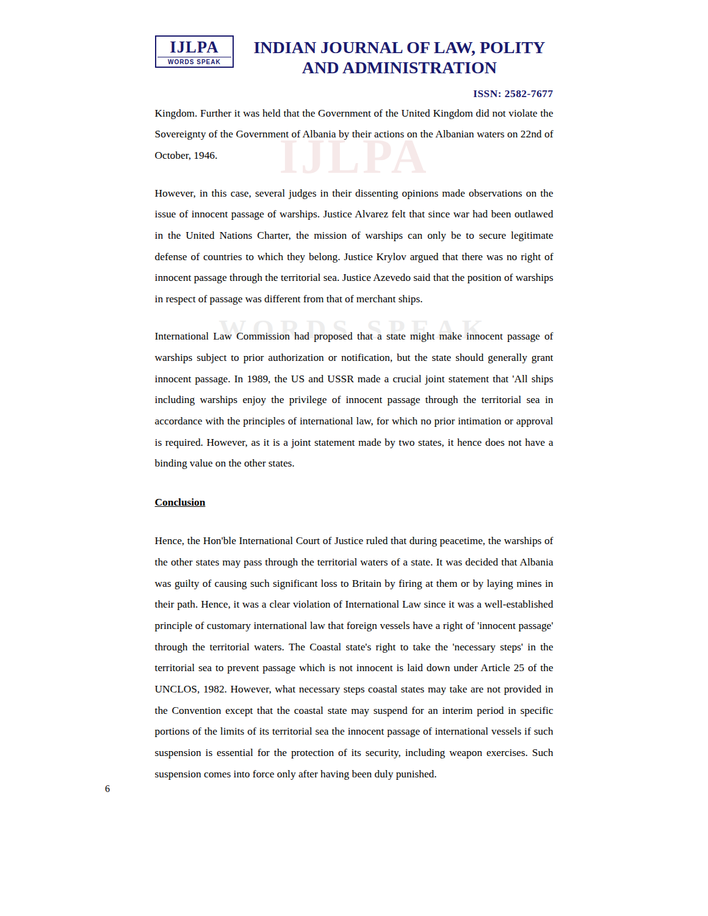IJLPA
WORDS SPEAK
IJLPA
WORDS SPEAK
INDIAN JOURNAL OF LAW, POLITY
AND ADMINISTRATION
ISSN: 2582-7677
Kingdom. Further it was held that the Government of the United Kingdom did not violate the Sovereignty of the Government of Albania by their actions on the Albanian waters on 22nd of October, 1946.
However, in this case, several judges in their dissenting opinions made observations on the issue of innocent passage of warships. Justice Alvarez felt that since war had been outlawed in the United Nations Charter, the mission of warships can only be to secure legitimate defense of countries to which they belong. Justice Krylov argued that there was no right of innocent passage through the territorial sea. Justice Azevedo said that the position of warships in respect of passage was different from that of merchant ships.
International Law Commission had proposed that a state might make innocent passage of warships subject to prior authorization or notification, but the state should generally grant innocent passage. In 1989, the US and USSR made a crucial joint statement that 'All ships including warships enjoy the privilege of innocent passage through the territorial sea in accordance with the principles of international law, for which no prior intimation or approval is required. However, as it is a joint statement made by two states, it hence does not have a binding value on the other states.
Conclusion
Hence, the Hon'ble International Court of Justice ruled that during peacetime, the warships of the other states may pass through the territorial waters of a state. It was decided that Albania was guilty of causing such significant loss to Britain by firing at them or by laying mines in their path. Hence, it was a clear violation of International Law since it was a well-established principle of customary international law that foreign vessels have a right of 'innocent passage' through the territorial waters. The Coastal state's right to take the 'necessary steps' in the territorial sea to prevent passage which is not innocent is laid down under Article 25 of the UNCLOS, 1982. However, what necessary steps coastal states may take are not provided in the Convention except that the coastal state may suspend for an interim period in specific portions of the limits of its territorial sea the innocent passage of international vessels if such suspension is essential for the protection of its security, including weapon exercises. Such suspension comes into force only after having been duly punished.
6